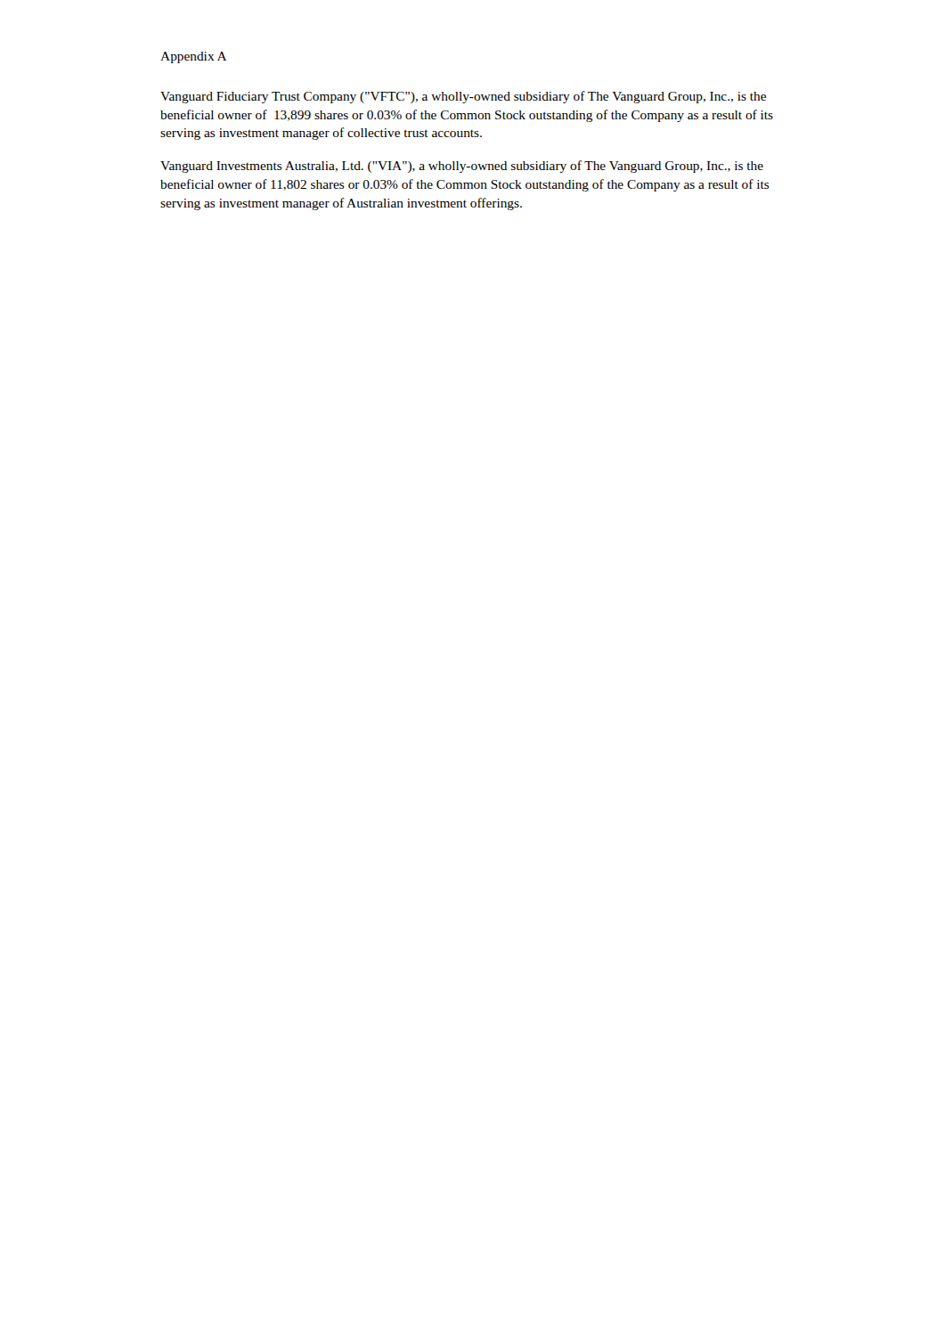Appendix A
Vanguard Fiduciary Trust Company ("VFTC"), a wholly-owned subsidiary of The Vanguard Group, Inc., is the beneficial owner of 13,899 shares or 0.03% of the Common Stock outstanding of the Company as a result of its serving as investment manager of collective trust accounts.
Vanguard Investments Australia, Ltd. ("VIA"), a wholly-owned subsidiary of The Vanguard Group, Inc., is the beneficial owner of 11,802 shares or 0.03% of the Common Stock outstanding of the Company as a result of its serving as investment manager of Australian investment offerings.